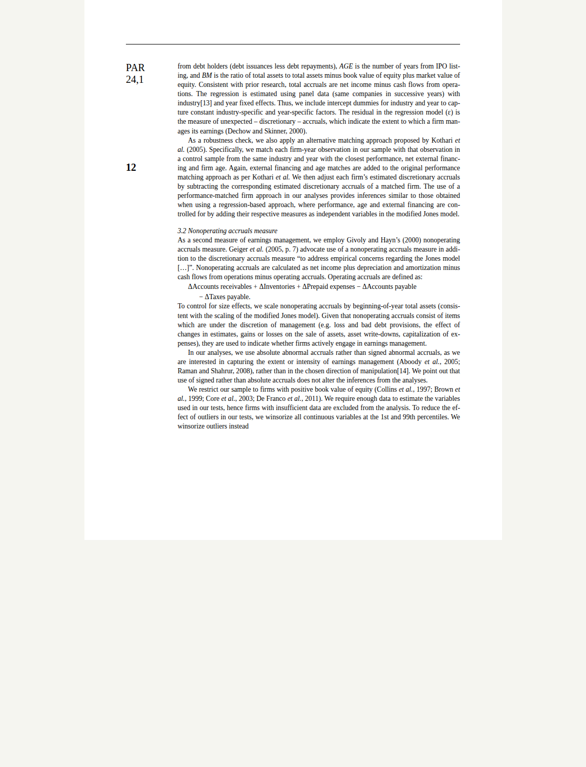PAR
24,1
12
from debt holders (debt issuances less debt repayments), AGE is the number of years from IPO listing, and BM is the ratio of total assets to total assets minus book value of equity plus market value of equity. Consistent with prior research, total accruals are net income minus cash flows from operations. The regression is estimated using panel data (same companies in successive years) with industry[13] and year fixed effects. Thus, we include intercept dummies for industry and year to capture constant industry-specific and year-specific factors. The residual in the regression model (ε) is the measure of unexpected – discretionary – accruals, which indicate the extent to which a firm manages its earnings (Dechow and Skinner, 2000).
As a robustness check, we also apply an alternative matching approach proposed by Kothari et al. (2005). Specifically, we match each firm-year observation in our sample with that observation in a control sample from the same industry and year with the closest performance, net external financing and firm age. Again, external financing and age matches are added to the original performance matching approach as per Kothari et al. We then adjust each firm’s estimated discretionary accruals by subtracting the corresponding estimated discretionary accruals of a matched firm. The use of a performance-matched firm approach in our analyses provides inferences similar to those obtained when using a regression-based approach, where performance, age and external financing are controlled for by adding their respective measures as independent variables in the modified Jones model.
3.2 Nonoperating accruals measure
As a second measure of earnings management, we employ Givoly and Hayn’s (2000) nonoperating accruals measure. Geiger et al. (2005, p. 7) advocate use of a nonoperating accruals measure in addition to the discretionary accruals measure “to address empirical concerns regarding the Jones model […]”. Nonoperating accruals are calculated as net income plus depreciation and amortization minus cash flows from operations minus operating accruals. Operating accruals are defined as:
ΔAccounts receivables + ΔInventories + ΔPrepaid expenses − ΔAccounts payable− ΔTaxes payable.
To control for size effects, we scale nonoperating accruals by beginning-of-year total assets (consistent with the scaling of the modified Jones model). Given that nonoperating accruals consist of items which are under the discretion of management (e.g. loss and bad debt provisions, the effect of changes in estimates, gains or losses on the sale of assets, asset write-downs, capitalization of expenses), they are used to indicate whether firms actively engage in earnings management.
In our analyses, we use absolute abnormal accruals rather than signed abnormal accruals, as we are interested in capturing the extent or intensity of earnings management (Aboody et al., 2005; Raman and Shahrur, 2008), rather than in the chosen direction of manipulation[14]. We point out that use of signed rather than absolute accruals does not alter the inferences from the analyses.
We restrict our sample to firms with positive book value of equity (Collins et al., 1997; Brown et al., 1999; Core et al., 2003; De Franco et al., 2011). We require enough data to estimate the variables used in our tests, hence firms with insufficient data are excluded from the analysis. To reduce the effect of outliers in our tests, we winsorize all continuous variables at the 1st and 99th percentiles. We winsorize outliers instead